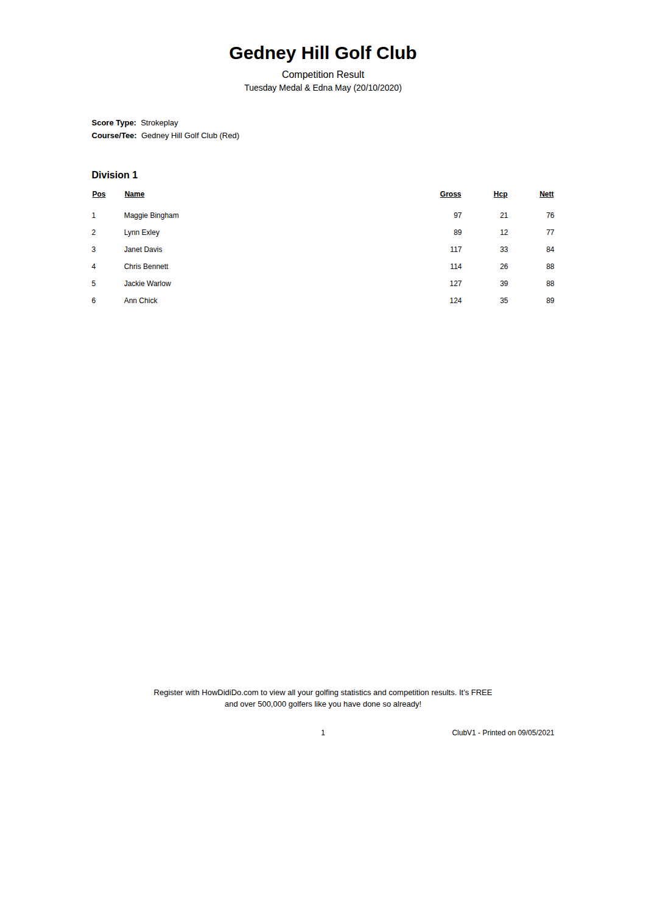Gedney Hill Golf Club
Competition Result
Tuesday Medal & Edna May (20/10/2020)
Score Type: Strokeplay
Course/Tee: Gedney Hill Golf Club (Red)
Division 1
| Pos | Name | Gross | Hcp | Nett |
| --- | --- | --- | --- | --- |
| 1 | Maggie Bingham | 97 | 21 | 76 |
| 2 | Lynn Exley | 89 | 12 | 77 |
| 3 | Janet Davis | 117 | 33 | 84 |
| 4 | Chris Bennett | 114 | 26 | 88 |
| 5 | Jackie Warlow | 127 | 39 | 88 |
| 6 | Ann Chick | 124 | 35 | 89 |
Register with HowDidiDo.com to view all your golfing statistics and competition results. It's FREE
and over 500,000 golfers like you have done so already!
1 ClubV1 - Printed on 09/05/2021